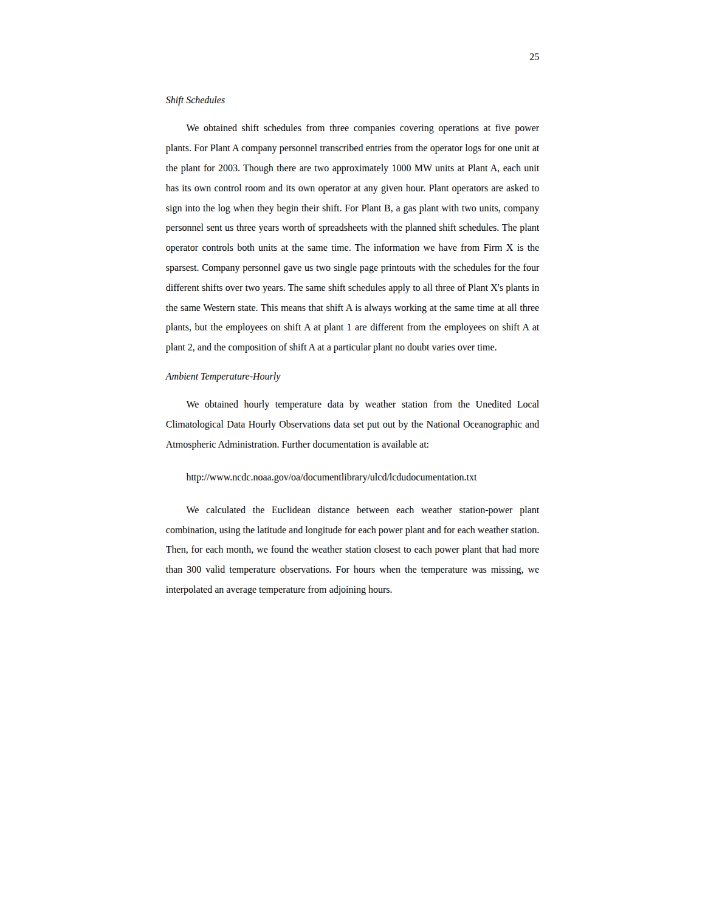25
Shift Schedules
We obtained shift schedules from three companies covering operations at five power plants. For Plant A company personnel transcribed entries from the operator logs for one unit at the plant for 2003. Though there are two approximately 1000 MW units at Plant A, each unit has its own control room and its own operator at any given hour. Plant operators are asked to sign into the log when they begin their shift. For Plant B, a gas plant with two units, company personnel sent us three years worth of spreadsheets with the planned shift schedules. The plant operator controls both units at the same time. The information we have from Firm X is the sparsest. Company personnel gave us two single page printouts with the schedules for the four different shifts over two years. The same shift schedules apply to all three of Plant X's plants in the same Western state. This means that shift A is always working at the same time at all three plants, but the employees on shift A at plant 1 are different from the employees on shift A at plant 2, and the composition of shift A at a particular plant no doubt varies over time.
Ambient Temperature-Hourly
We obtained hourly temperature data by weather station from the Unedited Local Climatological Data Hourly Observations data set put out by the National Oceanographic and Atmospheric Administration. Further documentation is available at:
http://www.ncdc.noaa.gov/oa/documentlibrary/ulcd/lcdudocumentation.txt
We calculated the Euclidean distance between each weather station-power plant combination, using the latitude and longitude for each power plant and for each weather station. Then, for each month, we found the weather station closest to each power plant that had more than 300 valid temperature observations. For hours when the temperature was missing, we interpolated an average temperature from adjoining hours.